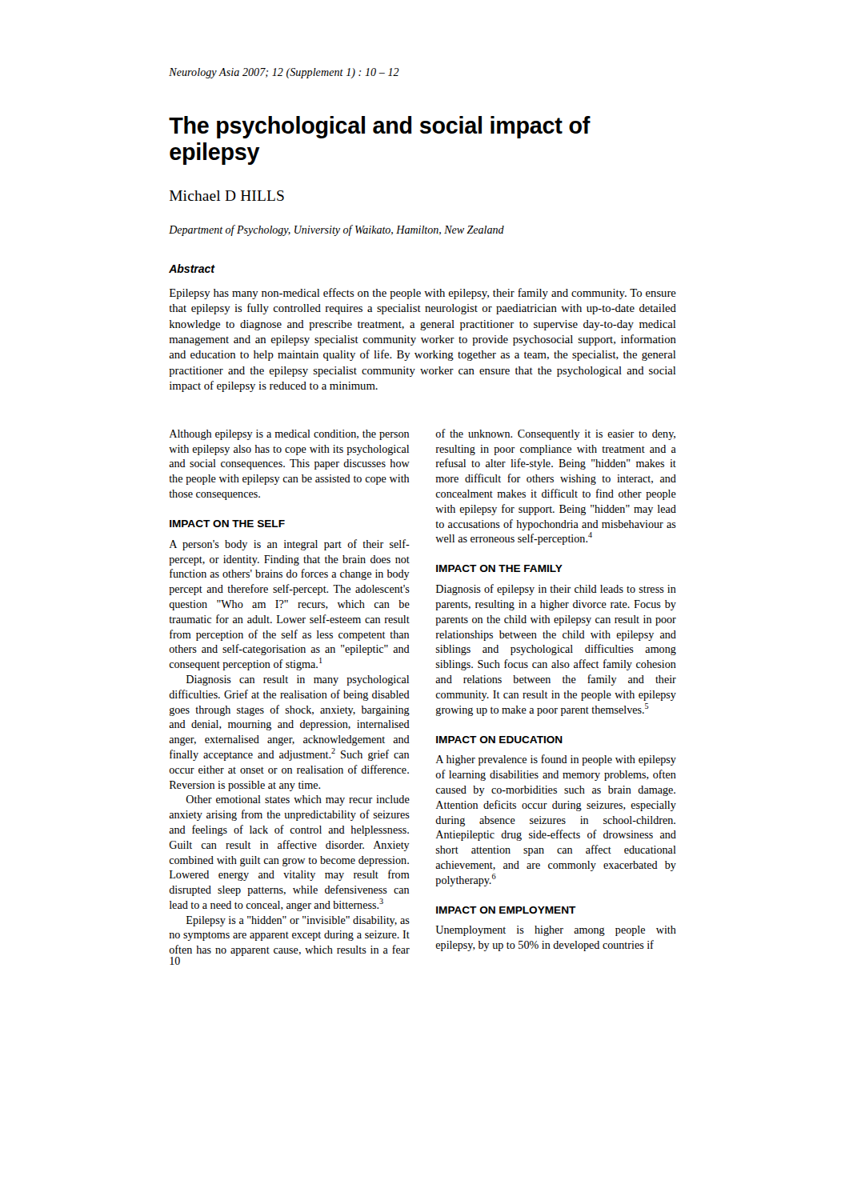Neurology Asia 2007; 12 (Supplement 1) : 10 – 12
The psychological and social impact of epilepsy
Michael D HILLS
Department of Psychology, University of Waikato, Hamilton, New Zealand
Abstract
Epilepsy has many non-medical effects on the people with epilepsy, their family and community. To ensure that epilepsy is fully controlled requires a specialist neurologist or paediatrician with up-to-date detailed knowledge to diagnose and prescribe treatment, a general practitioner to supervise day-to-day medical management and an epilepsy specialist community worker to provide psychosocial support, information and education to help maintain quality of life. By working together as a team, the specialist, the general practitioner and the epilepsy specialist community worker can ensure that the psychological and social impact of epilepsy is reduced to a minimum.
Although epilepsy is a medical condition, the person with epilepsy also has to cope with its psychological and social consequences. This paper discusses how the people with epilepsy can be assisted to cope with those consequences.
IMPACT ON THE SELF
A person's body is an integral part of their self-percept, or identity. Finding that the brain does not function as others' brains do forces a change in body percept and therefore self-percept. The adolescent's question "Who am I?" recurs, which can be traumatic for an adult. Lower self-esteem can result from perception of the self as less competent than others and self-categorisation as an "epileptic" and consequent perception of stigma.1
Diagnosis can result in many psychological difficulties. Grief at the realisation of being disabled goes through stages of shock, anxiety, bargaining and denial, mourning and depression, internalised anger, externalised anger, acknowledgement and finally acceptance and adjustment.2 Such grief can occur either at onset or on realisation of difference. Reversion is possible at any time.
Other emotional states which may recur include anxiety arising from the unpredictability of seizures and feelings of lack of control and helplessness. Guilt can result in affective disorder. Anxiety combined with guilt can grow to become depression. Lowered energy and vitality may result from disrupted sleep patterns, while defensiveness can lead to a need to conceal, anger and bitterness.3
Epilepsy is a "hidden" or "invisible" disability, as no symptoms are apparent except during a seizure. It often has no apparent cause, which results in a fear of the unknown. Consequently it is easier to deny, resulting in poor compliance with treatment and a refusal to alter life-style. Being "hidden" makes it more difficult for others wishing to interact, and concealment makes it difficult to find other people with epilepsy for support. Being "hidden" may lead to accusations of hypochondria and misbehaviour as well as erroneous self-perception.4
IMPACT ON THE FAMILY
Diagnosis of epilepsy in their child leads to stress in parents, resulting in a higher divorce rate. Focus by parents on the child with epilepsy can result in poor relationships between the child with epilepsy and siblings and psychological difficulties among siblings. Such focus can also affect family cohesion and relations between the family and their community. It can result in the people with epilepsy growing up to make a poor parent themselves.5
IMPACT ON EDUCATION
A higher prevalence is found in people with epilepsy of learning disabilities and memory problems, often caused by co-morbidities such as brain damage. Attention deficits occur during seizures, especially during absence seizures in school-children. Antiepileptic drug side-effects of drowsiness and short attention span can affect educational achievement, and are commonly exacerbated by polytherapy.6
IMPACT ON EMPLOYMENT
Unemployment is higher among people with epilepsy, by up to 50% in developed countries if
10